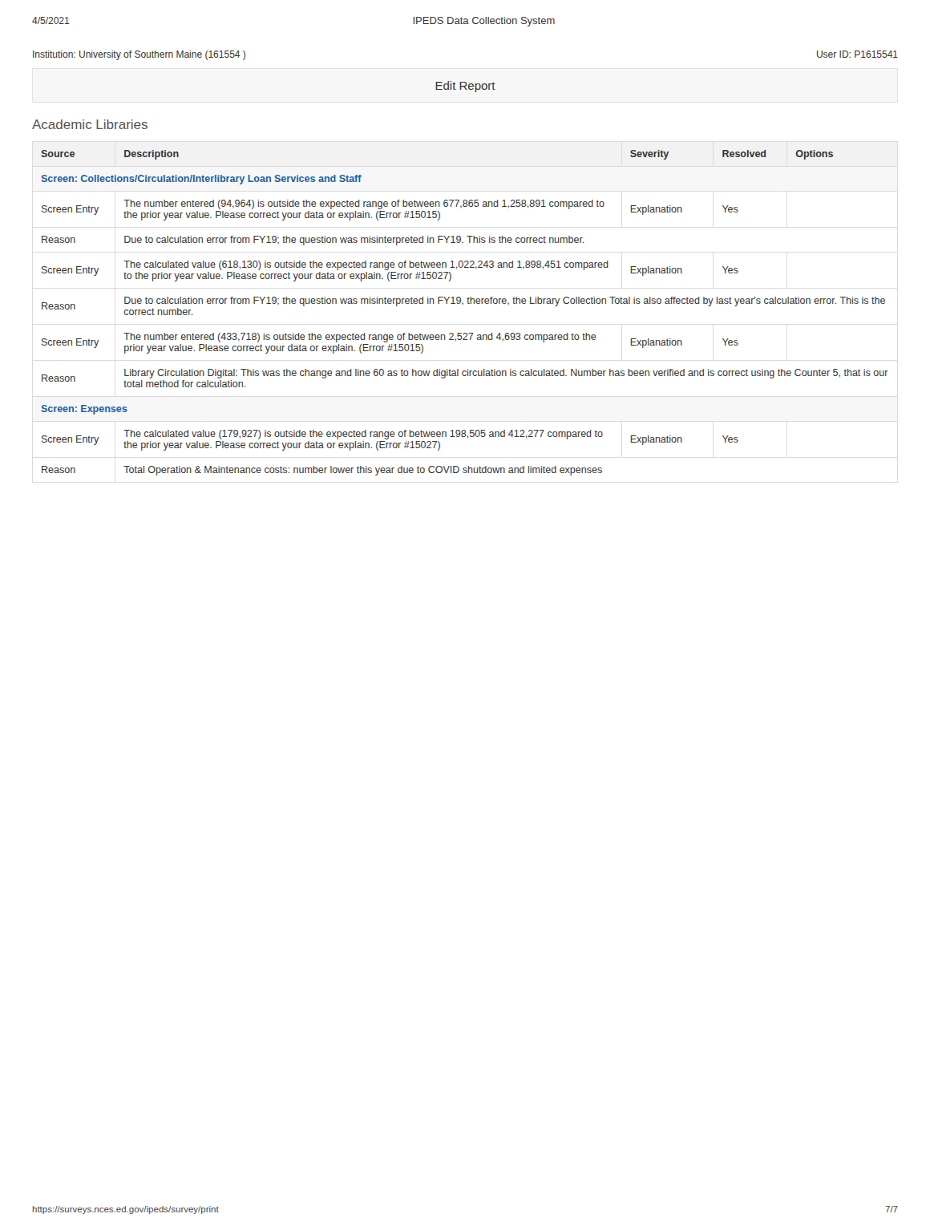4/5/2021
IPEDS Data Collection System
Institution: University of Southern Maine (161554 )
User ID: P1615541
Edit Report
Academic Libraries
| Source | Description | Severity | Resolved | Options |
| --- | --- | --- | --- | --- |
| Screen: Collections/Circulation/Interlibrary Loan Services and Staff |
| Screen Entry | The number entered (94,964) is outside the expected range of between 677,865 and 1,258,891 compared to the prior year value. Please correct your data or explain. (Error #15015) | Explanation | Yes | |
| Reason | Due to calculation error from FY19; the question was misinterpreted in FY19. This is the correct number. |
| Screen Entry | The calculated value (618,130) is outside the expected range of between 1,022,243 and 1,898,451 compared to the prior year value. Please correct your data or explain. (Error #15027) | Explanation | Yes | |
| Reason | Due to calculation error from FY19; the question was misinterpreted in FY19, therefore, the Library Collection Total is also affected by last year's calculation error. This is the correct number. |
| Screen Entry | The number entered (433,718) is outside the expected range of between 2,527 and 4,693 compared to the prior year value. Please correct your data or explain. (Error #15015) | Explanation | Yes | |
| Reason | Library Circulation Digital: This was the change and line 60 as to how digital circulation is calculated. Number has been verified and is correct using the Counter 5, that is our total method for calculation. |
| Screen: Expenses |
| Screen Entry | The calculated value (179,927) is outside the expected range of between 198,505 and 412,277 compared to the prior year value. Please correct your data or explain. (Error #15027) | Explanation | Yes | |
| Reason | Total Operation & Maintenance costs: number lower this year due to COVID shutdown and limited expenses |
https://surveys.nces.ed.gov/ipeds/survey/print
7/7